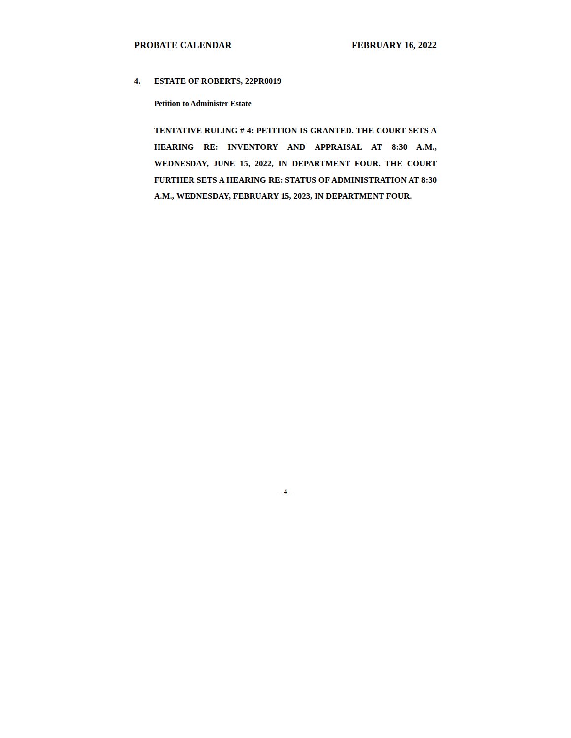PROBATE CALENDAR
FEBRUARY 16, 2022
4.
ESTATE OF ROBERTS, 22PR0019
Petition to Administer Estate
TENTATIVE RULING # 4: PETITION IS GRANTED. THE COURT SETS A HEARING RE: INVENTORY AND APPRAISAL AT 8:30 A.M., WEDNESDAY, JUNE 15, 2022, IN DEPARTMENT FOUR. THE COURT FURTHER SETS A HEARING RE: STATUS OF ADMINISTRATION AT 8:30 A.M., WEDNESDAY, FEBRUARY 15, 2023, IN DEPARTMENT FOUR.
– 4 –